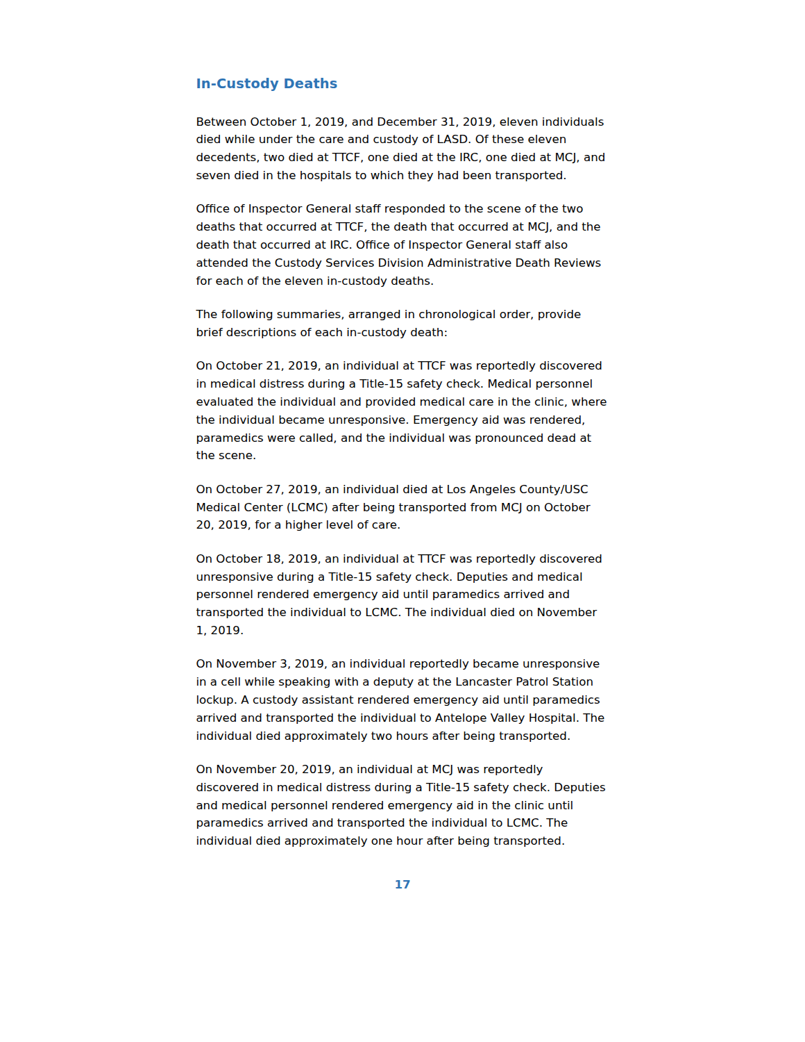In-Custody Deaths
Between October 1, 2019, and December 31, 2019, eleven individuals died while under the care and custody of LASD. Of these eleven decedents, two died at TTCF, one died at the IRC, one died at MCJ, and seven died in the hospitals to which they had been transported.
Office of Inspector General staff responded to the scene of the two deaths that occurred at TTCF, the death that occurred at MCJ, and the death that occurred at IRC. Office of Inspector General staff also attended the Custody Services Division Administrative Death Reviews for each of the eleven in-custody deaths.
The following summaries, arranged in chronological order, provide brief descriptions of each in-custody death:
On October 21, 2019, an individual at TTCF was reportedly discovered in medical distress during a Title-15 safety check. Medical personnel evaluated the individual and provided medical care in the clinic, where the individual became unresponsive. Emergency aid was rendered, paramedics were called, and the individual was pronounced dead at the scene.
On October 27, 2019, an individual died at Los Angeles County/USC Medical Center (LCMC) after being transported from MCJ on October 20, 2019, for a higher level of care.
On October 18, 2019, an individual at TTCF was reportedly discovered unresponsive during a Title-15 safety check. Deputies and medical personnel rendered emergency aid until paramedics arrived and transported the individual to LCMC. The individual died on November 1, 2019.
On November 3, 2019, an individual reportedly became unresponsive in a cell while speaking with a deputy at the Lancaster Patrol Station lockup. A custody assistant rendered emergency aid until paramedics arrived and transported the individual to Antelope Valley Hospital. The individual died approximately two hours after being transported.
On November 20, 2019, an individual at MCJ was reportedly discovered in medical distress during a Title-15 safety check. Deputies and medical personnel rendered emergency aid in the clinic until paramedics arrived and transported the individual to LCMC. The individual died approximately one hour after being transported.
17